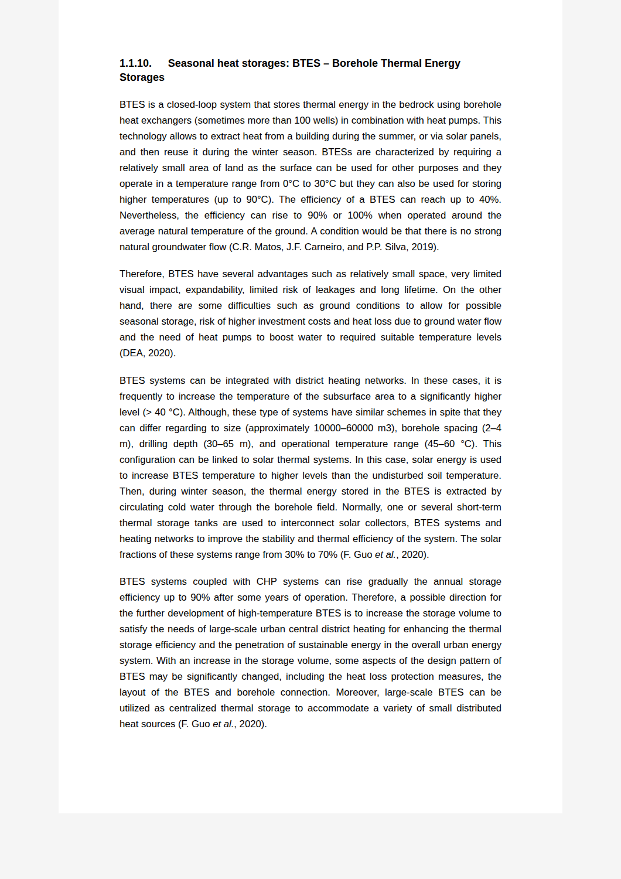1.1.10. Seasonal heat storages: BTES – Borehole Thermal Energy Storages
BTES is a closed-loop system that stores thermal energy in the bedrock using borehole heat exchangers (sometimes more than 100 wells) in combination with heat pumps. This technology allows to extract heat from a building during the summer, or via solar panels, and then reuse it during the winter season. BTESs are characterized by requiring a relatively small area of land as the surface can be used for other purposes and they operate in a temperature range from 0°C to 30°C but they can also be used for storing higher temperatures (up to 90°C). The efficiency of a BTES can reach up to 40%. Nevertheless, the efficiency can rise to 90% or 100% when operated around the average natural temperature of the ground. A condition would be that there is no strong natural groundwater flow (C.R. Matos, J.F. Carneiro, and P.P. Silva, 2019).
Therefore, BTES have several advantages such as relatively small space, very limited visual impact, expandability, limited risk of leakages and long lifetime. On the other hand, there are some difficulties such as ground conditions to allow for possible seasonal storage, risk of higher investment costs and heat loss due to ground water flow and the need of heat pumps to boost water to required suitable temperature levels (DEA, 2020).
BTES systems can be integrated with district heating networks. In these cases, it is frequently to increase the temperature of the subsurface area to a significantly higher level (> 40 °C). Although, these type of systems have similar schemes in spite that they can differ regarding to size (approximately 10000–60000 m3), borehole spacing (2–4 m), drilling depth (30–65 m), and operational temperature range (45–60 °C). This configuration can be linked to solar thermal systems. In this case, solar energy is used to increase BTES temperature to higher levels than the undisturbed soil temperature. Then, during winter season, the thermal energy stored in the BTES is extracted by circulating cold water through the borehole field. Normally, one or several short-term thermal storage tanks are used to interconnect solar collectors, BTES systems and heating networks to improve the stability and thermal efficiency of the system. The solar fractions of these systems range from 30% to 70% (F. Guo et al., 2020).
BTES systems coupled with CHP systems can rise gradually the annual storage efficiency up to 90% after some years of operation. Therefore, a possible direction for the further development of high-temperature BTES is to increase the storage volume to satisfy the needs of large-scale urban central district heating for enhancing the thermal storage efficiency and the penetration of sustainable energy in the overall urban energy system. With an increase in the storage volume, some aspects of the design pattern of BTES may be significantly changed, including the heat loss protection measures, the layout of the BTES and borehole connection. Moreover, large-scale BTES can be utilized as centralized thermal storage to accommodate a variety of small distributed heat sources (F. Guo et al., 2020).